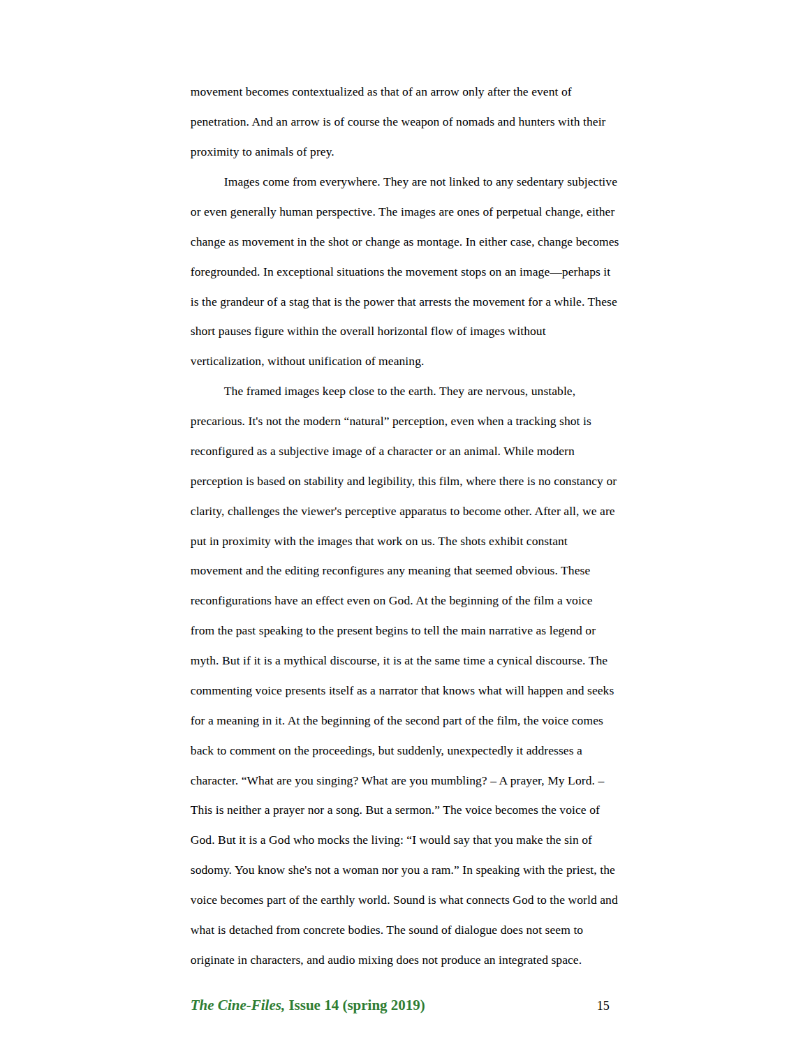movement becomes contextualized as that of an arrow only after the event of penetration. And an arrow is of course the weapon of nomads and hunters with their proximity to animals of prey.
Images come from everywhere. They are not linked to any sedentary subjective or even generally human perspective. The images are ones of perpetual change, either change as movement in the shot or change as montage. In either case, change becomes foregrounded. In exceptional situations the movement stops on an image—perhaps it is the grandeur of a stag that is the power that arrests the movement for a while. These short pauses figure within the overall horizontal flow of images without verticalization, without unification of meaning.
The framed images keep close to the earth. They are nervous, unstable, precarious. It's not the modern “natural” perception, even when a tracking shot is reconfigured as a subjective image of a character or an animal. While modern perception is based on stability and legibility, this film, where there is no constancy or clarity, challenges the viewer's perceptive apparatus to become other. After all, we are put in proximity with the images that work on us. The shots exhibit constant movement and the editing reconfigures any meaning that seemed obvious. These reconfigurations have an effect even on God. At the beginning of the film a voice from the past speaking to the present begins to tell the main narrative as legend or myth. But if it is a mythical discourse, it is at the same time a cynical discourse. The commenting voice presents itself as a narrator that knows what will happen and seeks for a meaning in it. At the beginning of the second part of the film, the voice comes back to comment on the proceedings, but suddenly, unexpectedly it addresses a character. “What are you singing? What are you mumbling? – A prayer, My Lord. – This is neither a prayer nor a song. But a sermon.” The voice becomes the voice of God. But it is a God who mocks the living: “I would say that you make the sin of sodomy. You know she's not a woman nor you a ram.” In speaking with the priest, the voice becomes part of the earthly world. Sound is what connects God to the world and what is detached from concrete bodies. The sound of dialogue does not seem to originate in characters, and audio mixing does not produce an integrated space.
The Cine-Files, Issue 14 (spring 2019)
15